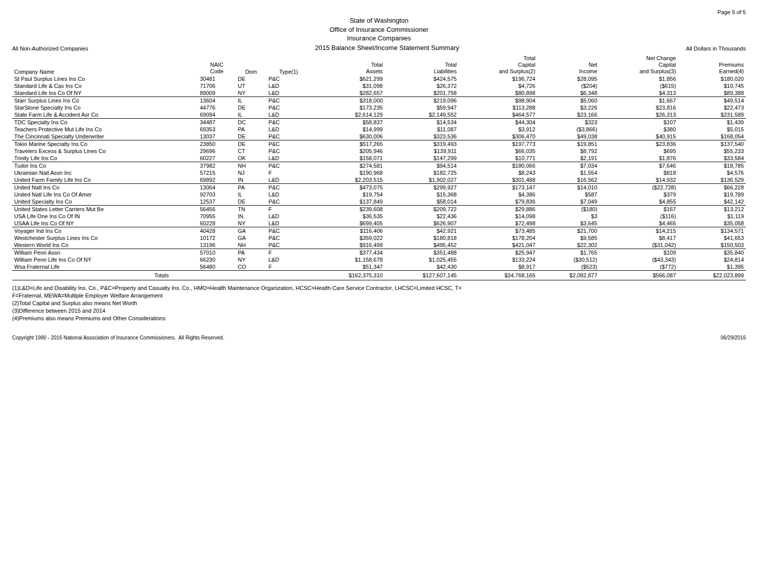Page 5 of 5
State of Washington
Office of Insurance Commissioner
Insurance Companies
All Non-Authorized Companies
2015 Balance Sheet/Income Statement Summary
All Dollars in Thousands
| Company Name | NAIC Code | Dom | Type(1) | Total Assets | Total Liabilities | Total Capital and Surplus(2) | Net Income | Net Change Capital and Surplus(3) | Premiums Earned(4) |
| --- | --- | --- | --- | --- | --- | --- | --- | --- | --- |
| St Paul Surplus Lines Ins Co | 30481 | DE | P&C | $621,299 | $424,575 | $196,724 | $28,095 | $1,856 | $180,020 |
| Standard Life & Cas Ins Co | 71706 | UT | L&D | $31,098 | $26,372 | $4,726 | ($204) | ($615) | $10,745 |
| Standard Life Ins Co Of NY | 89009 | NY | L&D | $282,657 | $201,758 | $80,898 | $6,348 | $4,313 | $89,388 |
| Starr Surplus Lines Ins Co | 13604 | IL | P&C | $318,000 | $219,096 | $98,904 | $5,060 | $1,667 | $49,514 |
| StarStone Specialty Ins Co | 44776 | DE | P&C | $173,235 | $59,947 | $113,288 | $3,226 | $23,816 | $22,473 |
| State Farm Life & Accident Asr Co | 69094 | IL | L&D | $2,614,129 | $2,149,552 | $464,577 | $23,166 | $26,313 | $231,589 |
| TDC Specialty Ins Co | 34487 | DC | P&C | $58,837 | $14,534 | $44,304 | $323 | $107 | $1,439 |
| Teachers Protective Mut Life Ins Co | 69353 | PA | L&D | $14,999 | $11,087 | $3,912 | ($3,866) | $380 | $5,015 |
| The Cincinnati Specialty Underwriter | 13037 | DE | P&C | $630,006 | $323,536 | $306,470 | $49,038 | $40,915 | $168,054 |
| Tokio Marine Specialty Ins Co | 23850 | DE | P&C | $517,265 | $319,493 | $197,773 | $19,851 | $23,836 | $137,540 |
| Travelers Excess & Surplus Lines Co | 29696 | CT | P&C | $205,946 | $139,911 | $66,035 | $8,792 | $695 | $55,233 |
| Trinity Life Ins Co | 60227 | OK | L&D | $158,071 | $147,299 | $10,771 | $2,191 | $1,876 | $33,584 |
| Tudor Ins Co | 37982 | NH | P&C | $274,581 | $94,514 | $180,066 | $7,034 | $7,646 | $18,785 |
| Ukrainian Natl Assn Inc | 57215 | NJ | F | $190,968 | $182,725 | $8,243 | $1,554 | $818 | $4,576 |
| United Farm Family Life Ins Co | 69892 | IN | L&D | $2,203,515 | $1,902,027 | $301,488 | $16,562 | $14,932 | $136,529 |
| United Natl Ins Co | 13064 | PA | P&C | $473,075 | $299,927 | $173,147 | $14,010 | ($22,728) | $66,228 |
| United Natl Life Ins Co Of Amer | 92703 | IL | L&D | $19,754 | $15,368 | $4,386 | $587 | $379 | $19,789 |
| United Specialty Ins Co | 12537 | DE | P&C | $137,849 | $58,014 | $79,836 | $7,049 | $4,855 | $42,142 |
| United States Letter Carriers Mut Be | 56456 | TN | F | $239,608 | $209,722 | $29,886 | ($180) | $167 | $13,212 |
| USA Life One Ins Co Of IN | 70955 | IN | L&D | $36,535 | $22,436 | $14,098 | $3 | ($116) | $1,119 |
| USAA Life Ins Co Of NY | 60228 | NY | L&D | $699,405 | $626,907 | $72,498 | $3,645 | $4,465 | $35,058 |
| Voyager Ind Ins Co | 40428 | GA | P&C | $116,406 | $42,921 | $73,485 | $21,700 | $14,215 | $134,571 |
| Westchester Surplus Lines Ins Co | 10172 | GA | P&C | $359,022 | $180,818 | $178,204 | $9,585 | $8,417 | $41,653 |
| Western World Ins Co | 13196 | NH | P&C | $916,499 | $495,452 | $421,047 | $22,302 | ($31,042) | $150,503 |
| William Penn Assn | 57010 | PA | F | $377,434 | $351,488 | $25,947 | $1,765 | $109 | $35,840 |
| William Penn Life Ins Co Of NY | 66230 | NY | L&D | $1,158,678 | $1,025,455 | $133,224 | ($30,512) | ($43,343) | $24,814 |
| Wsa Fraternal Life | 56480 | CO | F | $51,347 | $42,430 | $8,917 | ($523) | ($772) | $1,395 |
| Totals | $162,375,310 | $127,607,145 | $34,768,165 | $2,082,877 | $566,087 | $22,023,899 |
(1)L&D=Life and Disability Ins. Co., P&C=Property and Casualty Ins. Co., HMO=Health Maintenance Organization, HCSC=Health Care Service Contractor, LHCSC=Limited HCSC, T=
F=Fraternal, MEWA=Multiple Employer Welfare Arrangement
(2)Total Capital and Surplus also means Net Worth
(3)Difference between 2015 and 2014
(4)Premiums also means Premiums and Other Considerations
Copyright 1990 - 2016 National Association of Insurance Commissioners. All Rights Reserved.
06/29/2016